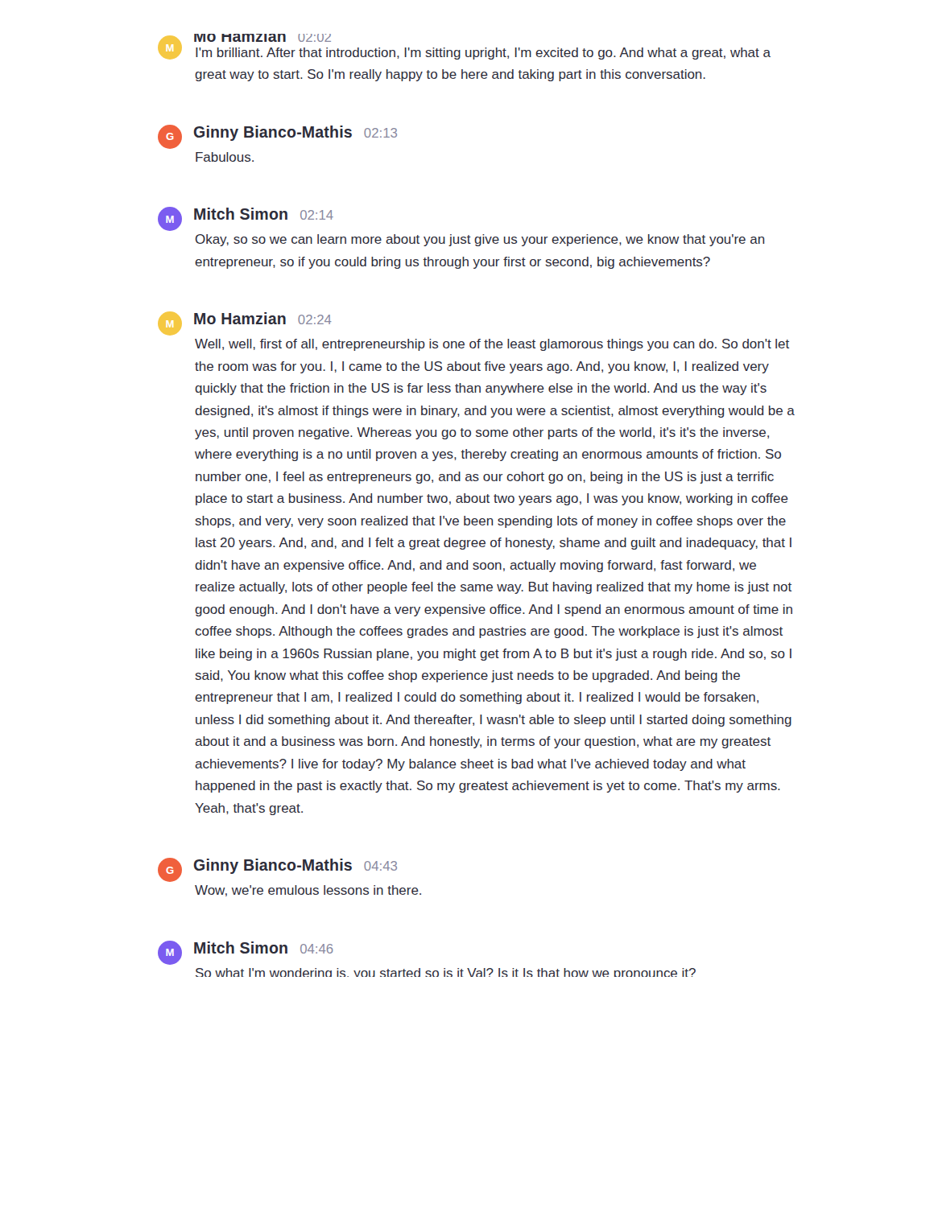M
Mo Hamzian 02:02
I'm brilliant. After that introduction, I'm sitting upright, I'm excited to go. And what a great, what a great way to start. So I'm really happy to be here and taking part in this conversation.
G
Ginny Bianco-Mathis 02:13
Fabulous.
M
Mitch Simon 02:14
Okay, so so we can learn more about you just give us your experience, we know that you're an entrepreneur, so if you could bring us through your first or second, big achievements?
M
Mo Hamzian 02:24
Well, well, first of all, entrepreneurship is one of the least glamorous things you can do. So don't let the room was for you. I, I came to the US about five years ago. And, you know, I, I realized very quickly that the friction in the US is far less than anywhere else in the world. And us the way it's designed, it's almost if things were in binary, and you were a scientist, almost everything would be a yes, until proven negative. Whereas you go to some other parts of the world, it's it's the inverse, where everything is a no until proven a yes, thereby creating an enormous amounts of friction. So number one, I feel as entrepreneurs go, and as our cohort go on, being in the US is just a terrific place to start a business. And number two, about two years ago, I was you know, working in coffee shops, and very, very soon realized that I've been spending lots of money in coffee shops over the last 20 years. And, and, and I felt a great degree of honesty, shame and guilt and inadequacy, that I didn't have an expensive office. And, and and soon, actually moving forward, fast forward, we realize actually, lots of other people feel the same way. But having realized that my home is just not good enough. And I don't have a very expensive office. And I spend an enormous amount of time in coffee shops. Although the coffees grades and pastries are good. The workplace is just it's almost like being in a 1960s Russian plane, you might get from A to B but it's just a rough ride. And so, so I said, You know what this coffee shop experience just needs to be upgraded. And being the entrepreneur that I am, I realized I could do something about it. I realized I would be forsaken, unless I did something about it. And thereafter, I wasn't able to sleep until I started doing something about it and a business was born. And honestly, in terms of your question, what are my greatest achievements? I live for today? My balance sheet is bad what I've achieved today and what happened in the past is exactly that. So my greatest achievement is yet to come. That's my arms. Yeah, that's great.
G
Ginny Bianco-Mathis 04:43
Wow, we're emulous lessons in there.
M
Mitch Simon 04:46
So what I'm wondering is, you started so is it Val? Is it Is that how we pronounce it?